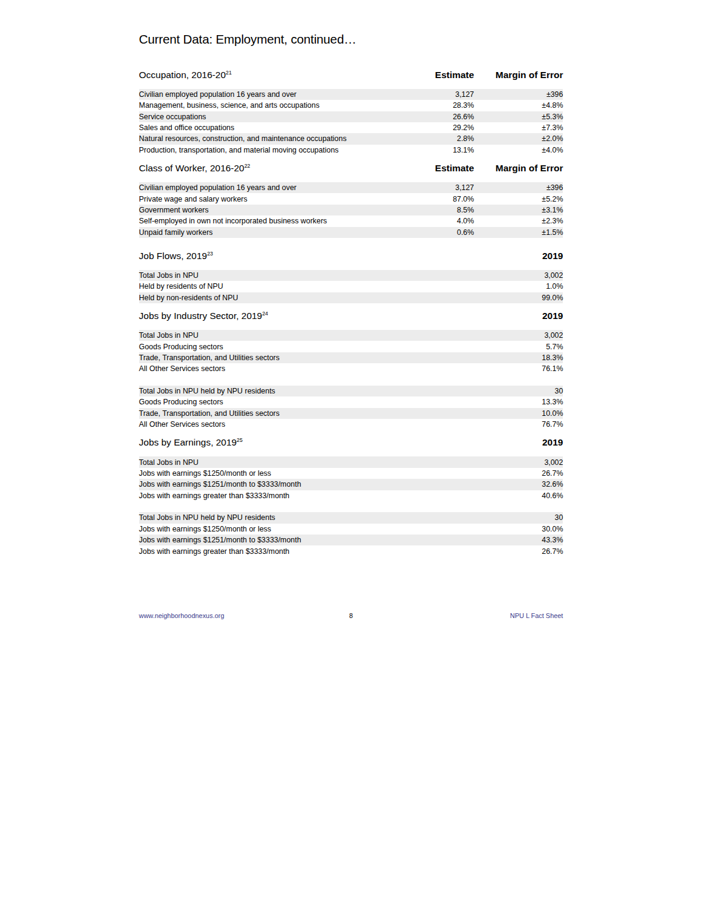Current Data: Employment, continued…
| Occupation, 2016-20 21 | Estimate | Margin of Error |
| Civilian employed population 16 years and over | 3,127 | ±396 |
| Management, business, science, and arts occupations | 28.3% | ±4.8% |
| Service occupations | 26.6% | ±5.3% |
| Sales and office occupations | 29.2% | ±7.3% |
| Natural resources, construction, and maintenance occupations | 2.8% | ±2.0% |
| Production, transportation, and material moving occupations | 13.1% | ±4.0% |
| Class of Worker, 2016-20 22 | Estimate | Margin of Error |
| Civilian employed population 16 years and over | 3,127 | ±396 |
| Private wage and salary workers | 87.0% | ±5.2% |
| Government workers | 8.5% | ±3.1% |
| Self-employed in own not incorporated business workers | 4.0% | ±2.3% |
| Unpaid family workers | 0.6% | ±1.5% |
| Job Flows, 2019 23 | | 2019 |
| Total Jobs in NPU | | 3,002 |
| Held by residents of NPU | | 1.0% |
| Held by non-residents of NPU | | 99.0% |
| Jobs by Industry Sector, 2019 24 | | 2019 |
| Total Jobs in NPU | | 3,002 |
| Goods Producing sectors | | 5.7% |
| Trade, Transportation, and Utilities sectors | | 18.3% |
| All Other Services sectors | | 76.1% |
| Total Jobs in NPU held by NPU residents | | 30 |
| Goods Producing sectors | | 13.3% |
| Trade, Transportation, and Utilities sectors | | 10.0% |
| All Other Services sectors | | 76.7% |
| Jobs by Earnings, 2019 25 | | 2019 |
| Total Jobs in NPU | | 3,002 |
| Jobs with earnings $1250/month or less | | 26.7% |
| Jobs with earnings $1251/month to $3333/month | | 32.6% |
| Jobs with earnings greater than $3333/month | | 40.6% |
| Total Jobs in NPU held by NPU residents | | 30 |
| Jobs with earnings $1250/month or less | | 30.0% |
| Jobs with earnings $1251/month to $3333/month | | 43.3% |
| Jobs with earnings greater than $3333/month | | 26.7% |
| www.neighborhoodnexus.org | 8 | NPU L Fact Sheet |